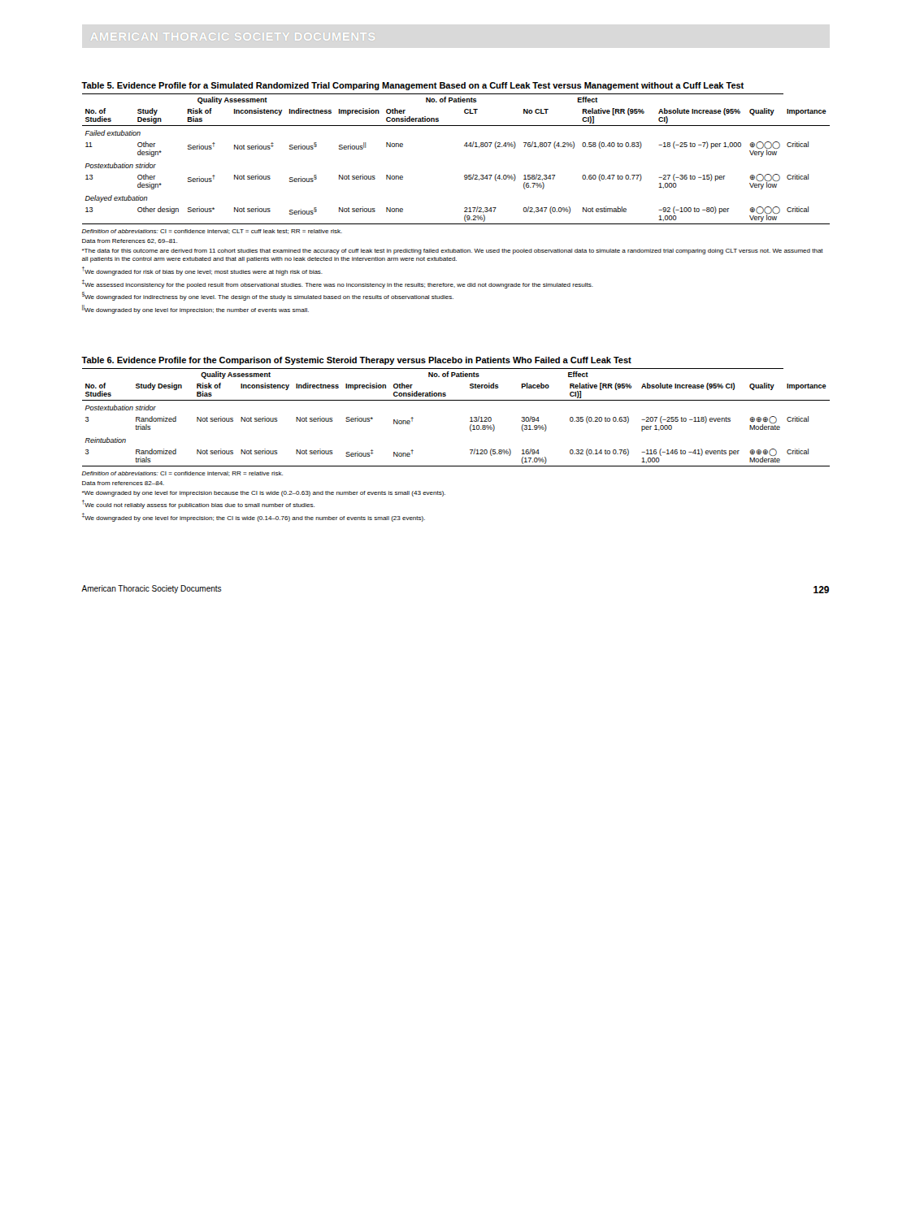AMERICAN THORACIC SOCIETY DOCUMENTS
Table 5. Evidence Profile for a Simulated Randomized Trial Comparing Management Based on a Cuff Leak Test versus Management without a Cuff Leak Test
| Quality Assessment | No. of Patients | Effect | | |
| --- | --- | --- | --- | --- |
| No. of Studies | Study Design | Risk of Bias | Inconsistency | Indirectness | Imprecision | Other Considerations | CLT | No CLT | Relative [RR (95% CI)] | Absolute Increase (95% CI) | Quality | Importance |
| Failed extubation |
| 11 | Other design* | Serious † | Not serious ‡ | Serious § | Serious // | None | 44/1,807 (2.4%) | 76/1,807 (4.2%) | 0.58 (0.40 to 0.83) | −18 (−25 to −7) per 1,000 | ⊕◯◯◯ Very low | Critical |
| Postextubation stridor |
| 13 | Other design* | Serious † | Not serious | Serious § | Not serious | None | 95/2,347 (4.0%) | 158/2,347 (6.7%) | 0.60 (0.47 to 0.77) | −27 (−36 to −15) per 1,000 | ⊕◯◯◯ Very low | Critical |
| Delayed extubation |
| 13 | Other design | Serious* | Not serious | Serious § | Not serious | None | 217/2,347 (9.2%) | 0/2,347 (0.0%) | Not estimable | −92 (−100 to −80) per 1,000 | ⊕◯◯◯ Very low | Critical |
Definition of abbreviations: CI = confidence interval; CLT = cuff leak test; RR = relative risk.
Data from References 62, 69–81.
*The data for this outcome are derived from 11 cohort studies that examined the accuracy of cuff leak test in predicting failed extubation. We used the pooled observational data to simulate a randomized trial comparing doing CLT versus not. We assumed that all patients in the control arm were extubated and that all patients with no leak detected in the intervention arm were not extubated.
†We downgraded for risk of bias by one level; most studies were at high risk of bias.
‡We assessed inconsistency for the pooled result from observational studies. There was no inconsistency in the results; therefore, we did not downgrade for the simulated results.
§We downgraded for indirectness by one level. The design of the study is simulated based on the results of observational studies.
||We downgraded by one level for imprecision; the number of events was small.
Table 6. Evidence Profile for the Comparison of Systemic Steroid Therapy versus Placebo in Patients Who Failed a Cuff Leak Test
| Quality Assessment | No. of Patients | Effect | | |
| --- | --- | --- | --- | --- |
| No. of Studies | Study Design | Risk of Bias | Inconsistency | Indirectness | Imprecision | Other Considerations | Steroids | Placebo | Relative [RR (95% CI)] | Absolute Increase (95% CI) | Quality | Importance |
| Postextubation stridor |
| 3 | Randomized trials | Not serious | Not serious | Not serious | Serious* | None † | 13/120 (10.8%) | 30/94 (31.9%) | 0.35 (0.20 to 0.63) | −207 (−255 to −118) events per 1,000 | ⊕⊕⊕◯ Moderate | Critical |
| Reintubation |
| 3 | Randomized trials | Not serious | Not serious | Not serious | Serious ‡ | None † | 7/120 (5.8%) | 16/94 (17.0%) | 0.32 (0.14 to 0.76) | −116 (−146 to −41) events per 1,000 | ⊕⊕⊕◯ Moderate | Critical |
Definition of abbreviations: CI = confidence interval; RR = relative risk.
Data from references 82–84.
*We downgraded by one level for imprecision because the CI is wide (0.2–0.63) and the number of events is small (43 events).
†We could not reliably assess for publication bias due to small number of studies.
‡We downgraded by one level for imprecision; the CI is wide (0.14–0.76) and the number of events is small (23 events).
American Thoracic Society Documents
129